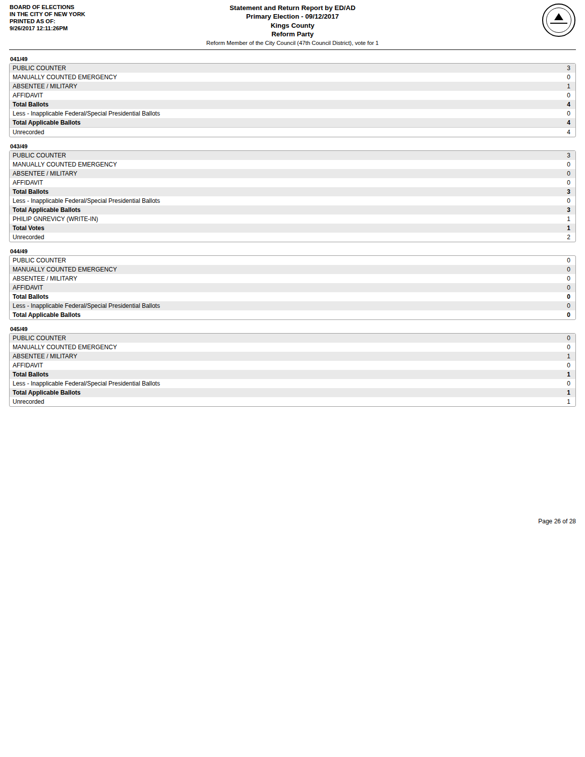| BOARD OF ELECTIONS IN THE CITY OF NEW YORK PRINTED AS OF: 9/26/2017 12:11:26PM | Statement and Return Report by ED/AD Primary Election - 09/12/2017 Kings County Reform Party Reform Member of the City Council (47th Council District), vote for 1 | |
041/49
| PUBLIC COUNTER | 3 |
| MANUALLY COUNTED EMERGENCY | 0 |
| ABSENTEE / MILITARY | 1 |
| AFFIDAVIT | 0 |
| Total Ballots | 4 |
| Less - Inapplicable Federal/Special Presidential Ballots | 0 |
| Total Applicable Ballots | 4 |
| Unrecorded | 4 |
043/49
| PUBLIC COUNTER | 3 |
| MANUALLY COUNTED EMERGENCY | 0 |
| ABSENTEE / MILITARY | 0 |
| AFFIDAVIT | 0 |
| Total Ballots | 3 |
| Less - Inapplicable Federal/Special Presidential Ballots | 0 |
| Total Applicable Ballots | 3 |
| PHILIP GNREVICY (WRITE-IN) | 1 |
| Total Votes | 1 |
| Unrecorded | 2 |
044/49
| PUBLIC COUNTER | 0 |
| MANUALLY COUNTED EMERGENCY | 0 |
| ABSENTEE / MILITARY | 0 |
| AFFIDAVIT | 0 |
| Total Ballots | 0 |
| Less - Inapplicable Federal/Special Presidential Ballots | 0 |
| Total Applicable Ballots | 0 |
045/49
| PUBLIC COUNTER | 0 |
| MANUALLY COUNTED EMERGENCY | 0 |
| ABSENTEE / MILITARY | 1 |
| AFFIDAVIT | 0 |
| Total Ballots | 1 |
| Less - Inapplicable Federal/Special Presidential Ballots | 0 |
| Total Applicable Ballots | 1 |
| Unrecorded | 1 |
Page 26 of 28